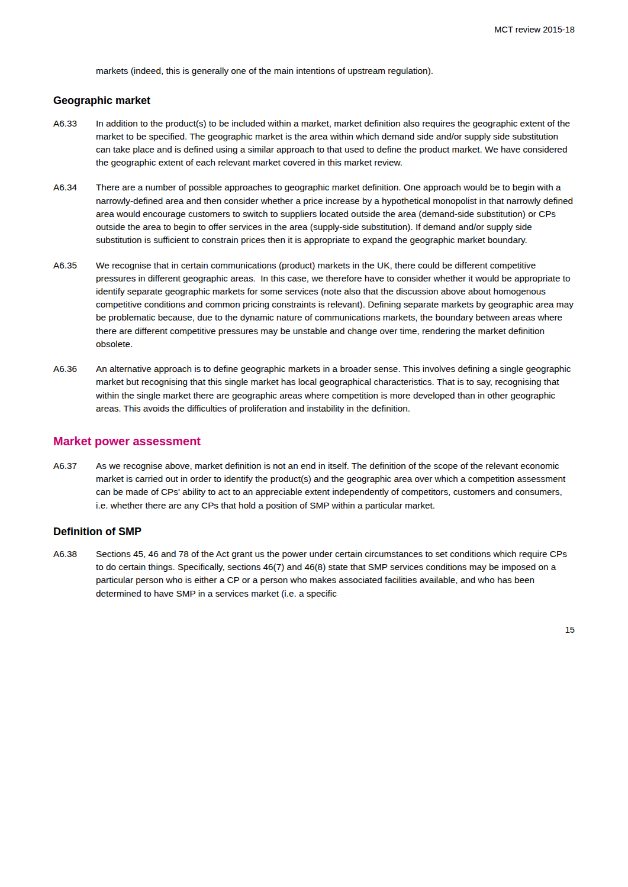MCT review 2015-18
markets (indeed, this is generally one of the main intentions of upstream regulation).
Geographic market
A6.33
In addition to the product(s) to be included within a market, market definition also requires the geographic extent of the market to be specified. The geographic market is the area within which demand side and/or supply side substitution can take place and is defined using a similar approach to that used to define the product market. We have considered the geographic extent of each relevant market covered in this market review.
A6.34
There are a number of possible approaches to geographic market definition. One approach would be to begin with a narrowly-defined area and then consider whether a price increase by a hypothetical monopolist in that narrowly defined area would encourage customers to switch to suppliers located outside the area (demand-side substitution) or CPs outside the area to begin to offer services in the area (supply-side substitution). If demand and/or supply side substitution is sufficient to constrain prices then it is appropriate to expand the geographic market boundary.
A6.35
We recognise that in certain communications (product) markets in the UK, there could be different competitive pressures in different geographic areas. In this case, we therefore have to consider whether it would be appropriate to identify separate geographic markets for some services (note also that the discussion above about homogenous competitive conditions and common pricing constraints is relevant). Defining separate markets by geographic area may be problematic because, due to the dynamic nature of communications markets, the boundary between areas where there are different competitive pressures may be unstable and change over time, rendering the market definition obsolete.
A6.36
An alternative approach is to define geographic markets in a broader sense. This involves defining a single geographic market but recognising that this single market has local geographical characteristics. That is to say, recognising that within the single market there are geographic areas where competition is more developed than in other geographic areas. This avoids the difficulties of proliferation and instability in the definition.
Market power assessment
A6.37
As we recognise above, market definition is not an end in itself. The definition of the scope of the relevant economic market is carried out in order to identify the product(s) and the geographic area over which a competition assessment can be made of CPs' ability to act to an appreciable extent independently of competitors, customers and consumers, i.e. whether there are any CPs that hold a position of SMP within a particular market.
Definition of SMP
A6.38
Sections 45, 46 and 78 of the Act grant us the power under certain circumstances to set conditions which require CPs to do certain things. Specifically, sections 46(7) and 46(8) state that SMP services conditions may be imposed on a particular person who is either a CP or a person who makes associated facilities available, and who has been determined to have SMP in a services market (i.e. a specific
15